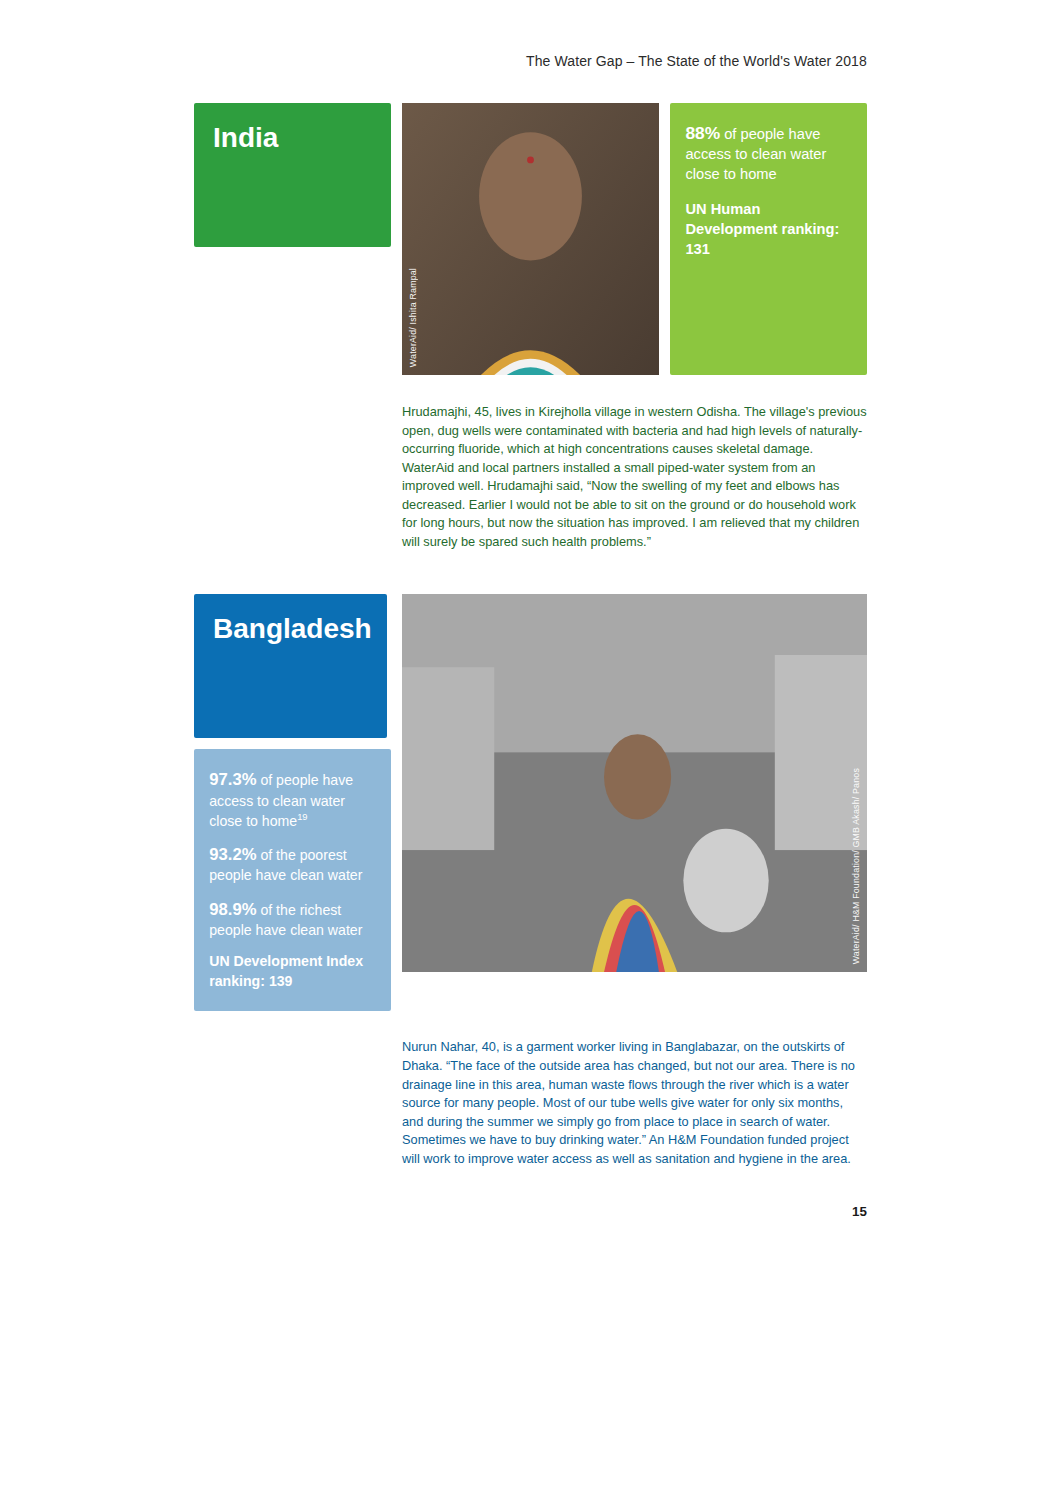The Water Gap – The State of the World's Water 2018
India
WaterAid/ Ishita Rampal
88% of people have access to clean water close to home
UN Human Development ranking: 131
Hrudamajhi, 45, lives in Kirejholla village in western Odisha. The village's previous open, dug wells were contaminated with bacteria and had high levels of naturally-occurring fluoride, which at high concentrations causes skeletal damage. WaterAid and local partners installed a small piped-water system from an improved well. Hrudamajhi said, “Now the swelling of my feet and elbows has decreased. Earlier I would not be able to sit on the ground or do household work for long hours, but now the situation has improved. I am relieved that my children will surely be spared such health problems.”
Bangladesh
97.3% of people have access to clean water close to home19
93.2% of the poorest people have clean water
98.9% of the richest people have clean water
UN Development Index ranking: 139
WaterAid/ H&M Foundation/ GMB Akash/ Panos
Nurun Nahar, 40, is a garment worker living in Banglabazar, on the outskirts of Dhaka. “The face of the outside area has changed, but not our area. There is no drainage line in this area, human waste flows through the river which is a water source for many people. Most of our tube wells give water for only six months, and during the summer we simply go from place to place in search of water. Sometimes we have to buy drinking water.” An H&M Foundation funded project will work to improve water access as well as sanitation and hygiene in the area.
15